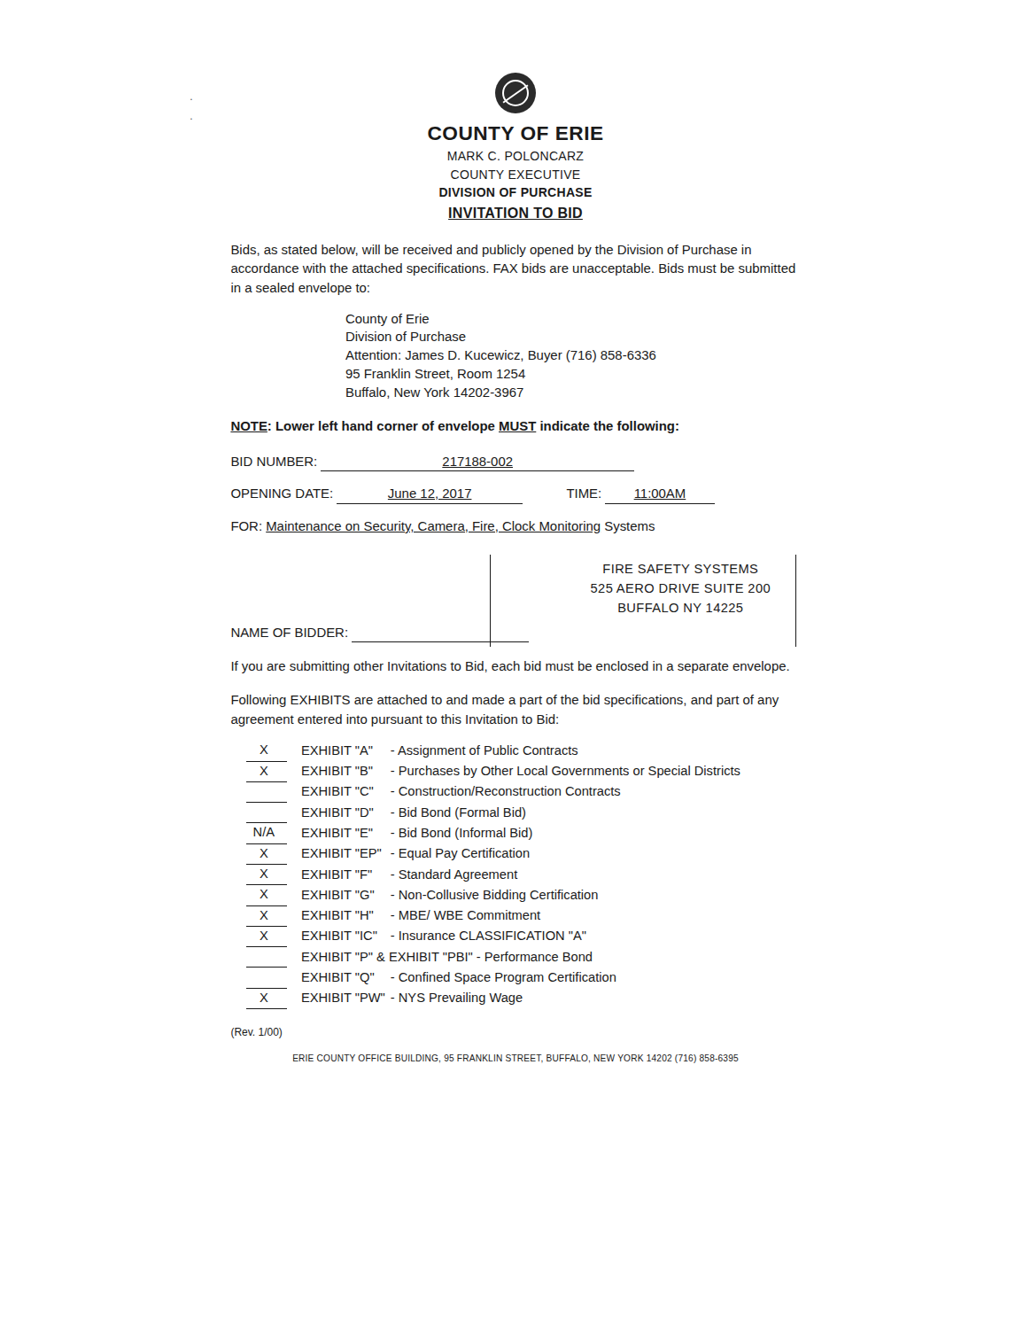.
.
COUNTY OF ERIE
MARK C. POLONCARZ
COUNTY EXECUTIVE
DIVISION OF PURCHASE
INVITATION TO BID
Bids, as stated below, will be received and publicly opened by the Division of Purchase in accordance with the attached specifications. FAX bids are unacceptable. Bids must be submitted in a sealed envelope to:
County of Erie
Division of Purchase
Attention: James D. Kucewicz, Buyer (716) 858-6336
95 Franklin Street, Room 1254
Buffalo, New York 14202-3967
NOTE: Lower left hand corner of envelope MUST indicate the following:
BID NUMBER: 217188-002
OPENING DATE: June 12, 2017 TIME: 11:00AM
FOR: Maintenance on Security, Camera, Fire, Clock Monitoring Systems
FIRE SAFETY SYSTEMS
525 AERO DRIVE SUITE 200
BUFFALO NY 14225
NAME OF BIDDER:
If you are submitting other Invitations to Bid, each bid must be enclosed in a separate envelope.
Following EXHIBITS are attached to and made a part of the bid specifications, and part of any agreement entered into pursuant to this Invitation to Bid:
| X | | EXHIBIT "A" | - Assignment of Public Contracts |
| X | | EXHIBIT "B" | - Purchases by Other Local Governments or Special Districts |
| | | EXHIBIT "C" | - Construction/Reconstruction Contracts |
| | | EXHIBIT "D" | - Bid Bond (Formal Bid) |
| N/A | | EXHIBIT "E" | - Bid Bond (Informal Bid) |
| X | | EXHIBIT "EP" | - Equal Pay Certification |
| X | | EXHIBIT "F" | - Standard Agreement |
| X | | EXHIBIT "G" | - Non-Collusive Bidding Certification |
| X | | EXHIBIT "H" | - MBE/ WBE Commitment |
| X | | EXHIBIT "IC" | - Insurance CLASSIFICATION "A" |
| | | EXHIBIT "P" & EXHIBIT "PBI" - Performance Bond |
| | | EXHIBIT "Q" | - Confined Space Program Certification |
| X | | EXHIBIT "PW" | - NYS Prevailing Wage |
(Rev. 1/00)
ERIE COUNTY OFFICE BUILDING, 95 FRANKLIN STREET, BUFFALO, NEW YORK 14202 (716) 858-6395